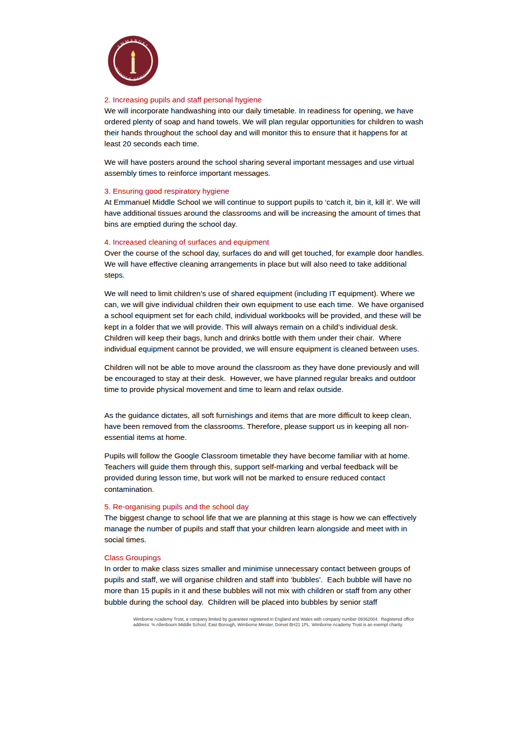EMMANUEL MIDDLE SCHOOL
2. Increasing pupils and staff personal hygiene
We will incorporate handwashing into our daily timetable. In readiness for opening, we have ordered plenty of soap and hand towels. We will plan regular opportunities for children to wash their hands throughout the school day and will monitor this to ensure that it happens for at least 20 seconds each time.
We will have posters around the school sharing several important messages and use virtual assembly times to reinforce important messages.
3. Ensuring good respiratory hygiene
At Emmanuel Middle School we will continue to support pupils to ‘catch it, bin it, kill it’. We will have additional tissues around the classrooms and will be increasing the amount of times that bins are emptied during the school day.
4. Increased cleaning of surfaces and equipment
Over the course of the school day, surfaces do and will get touched, for example door handles. We will have effective cleaning arrangements in place but will also need to take additional steps.
We will need to limit children’s use of shared equipment (including IT equipment). Where we can, we will give individual children their own equipment to use each time. We have organised a school equipment set for each child, individual workbooks will be provided, and these will be kept in a folder that we will provide. This will always remain on a child’s individual desk. Children will keep their bags, lunch and drinks bottle with them under their chair. Where individual equipment cannot be provided, we will ensure equipment is cleaned between uses.
Children will not be able to move around the classroom as they have done previously and will be encouraged to stay at their desk. However, we have planned regular breaks and outdoor time to provide physical movement and time to learn and relax outside.
As the guidance dictates, all soft furnishings and items that are more difficult to keep clean, have been removed from the classrooms. Therefore, please support us in keeping all non-essential items at home.
Pupils will follow the Google Classroom timetable they have become familiar with at home. Teachers will guide them through this, support self-marking and verbal feedback will be provided during lesson time, but work will not be marked to ensure reduced contact contamination.
5. Re-organising pupils and the school day
The biggest change to school life that we are planning at this stage is how we can effectively manage the number of pupils and staff that your children learn alongside and meet with in social times.
Class Groupings
In order to make class sizes smaller and minimise unnecessary contact between groups of pupils and staff, we will organise children and staff into ‘bubbles’. Each bubble will have no more than 15 pupils in it and these bubbles will not mix with children or staff from any other bubble during the school day. Children will be placed into bubbles by senior staff
Wimborne Academy Trust, a company limited by guarantee registered in England and Wales with company number 09362004. Registered office address: % Allenbourn Middle School, East Borough, Wimborne Minster, Dorset BH21 1PL. Wimborne Academy Trust is an exempt charity.